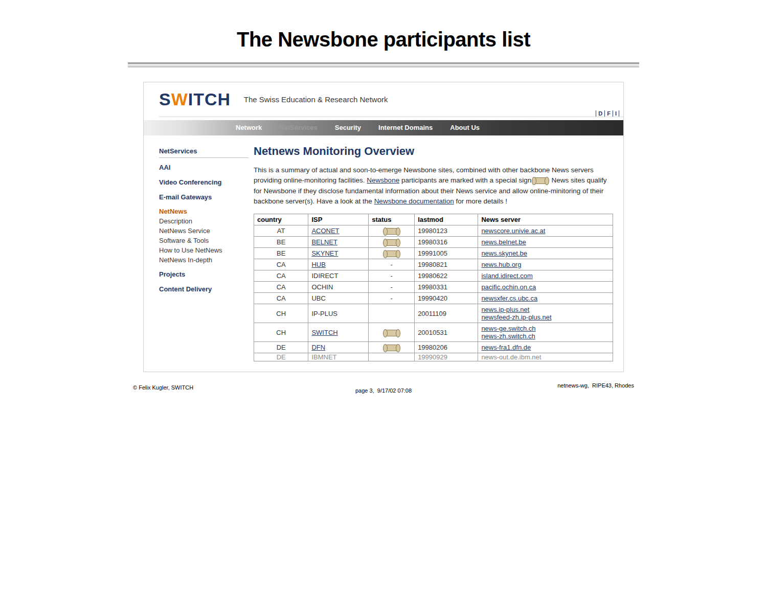The Newsbone participants list
SWITCH The Swiss Education & Research Network
DFI
Network NetServices Security Internet Domains About Us
NetServices
AAI
Video Conferencing
E-mail Gateways
NetNews
Description
NetNews Service
Software & Tools
How to Use NetNews
NetNews In-depth
Projects
Content Delivery
Netnews Monitoring Overview
This is a summary of actual and soon-to-emerge Newsbone sites, combined with other backbone News servers providing online-monitoring facilities. Newsbone participants are marked with a special sign . News sites qualify for Newsbone if they disclose fundamental information about their News service and allow online-minitoring of their backbone server(s). Have a look at the Newsbone documentation for more details !
| country | ISP | status | lastmod | News server |
| --- | --- | --- | --- | --- |
| AT | ACONET | | 19980123 | newscore.univie.ac.at |
| BE | BELNET | | 19980316 | news.belnet.be |
| BE | SKYNET | | 19991005 | news.skynet.be |
| CA | HUB | - | 19980821 | news.hub.org |
| CA | IDIRECT | - | 19980622 | island.idirect.com |
| CA | OCHIN | - | 19980331 | pacific.ochin.on.ca |
| CA | UBC | - | 19990420 | newsxfer.cs.ubc.ca |
| CH | IP-PLUS | | 20011109 | news.ip-plus.net newsfeed-zh.ip-plus.net |
| CH | SWITCH | | 20010531 | news-ge.switch.ch news-zh.switch.ch |
| DE | DFN | | 19980206 | news-fra1.dfn.de |
| DE | IBMNET | | 19990929 | news-out.de.ibm.net |
© Felix Kugler, SWITCH
page 3, 9/17/02 07:08
netnews-wg, RIPE43, Rhodes